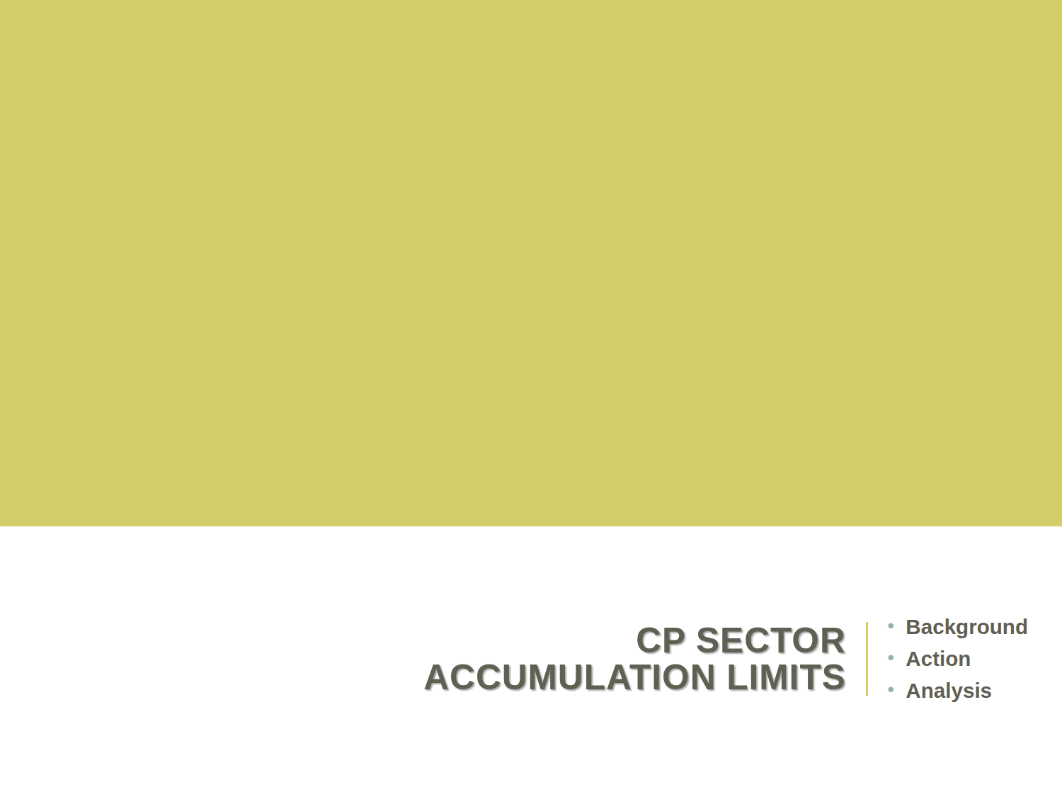CP Sector
Accumulation Limits
Background
Action
Analysis